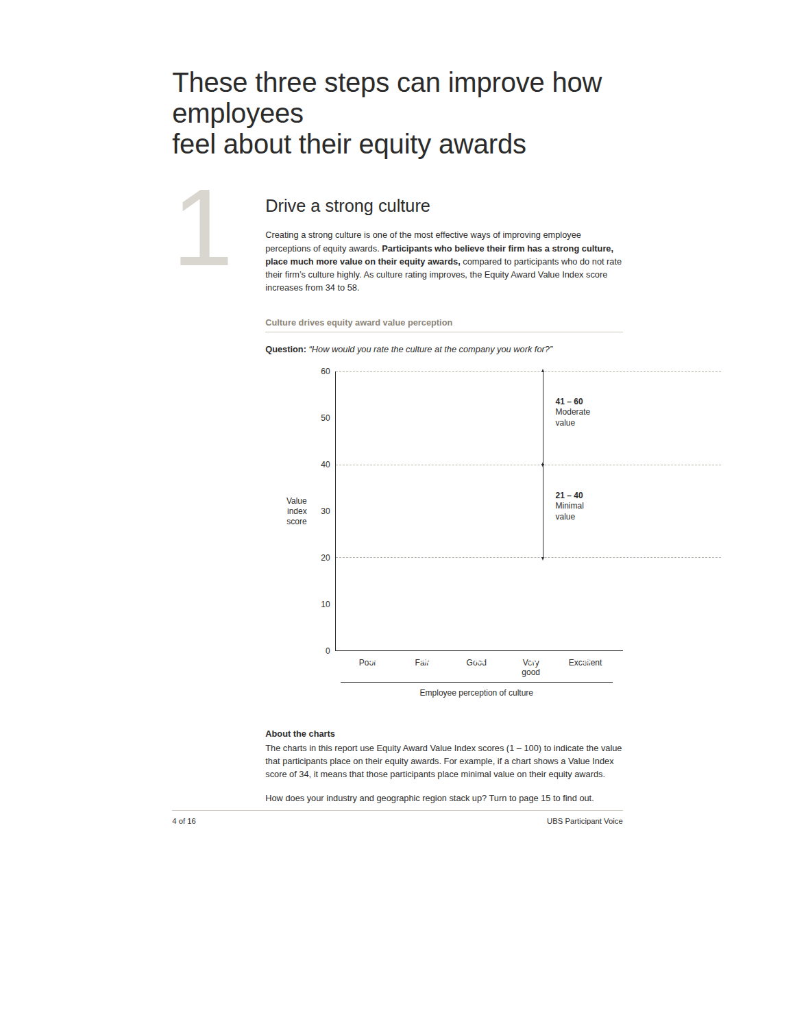These three steps can improve how employees
feel about their equity awards
1
Drive a strong culture
Creating a strong culture is one of the most effective ways of improving employee perceptions of equity awards. Participants who believe their firm has a strong culture, place much more value on their equity awards, compared to participants who do not rate their firm’s culture highly. As culture rating improves, the Equity Award Value Index score increases from 34 to 58.
Culture drives equity award value perception
Question: “How would you rate the culture at the company you work for?”
Value
index
score
60 50 40 30 20 10 0
34
40
45
50
58
41 – 60
Moderate
value
21 – 40
Minimal
value
Poor Fair Good Very good Excellent
Employee perception of culture
About the charts
The charts in this report use Equity Award Value Index scores (1 – 100) to indicate the value that participants place on their equity awards. For example, if a chart shows a Value Index score of 34, it means that those participants place minimal value on their equity awards.
How does your industry and geographic region stack up? Turn to page 15 to find out.
4 of 16
UBS Participant Voice